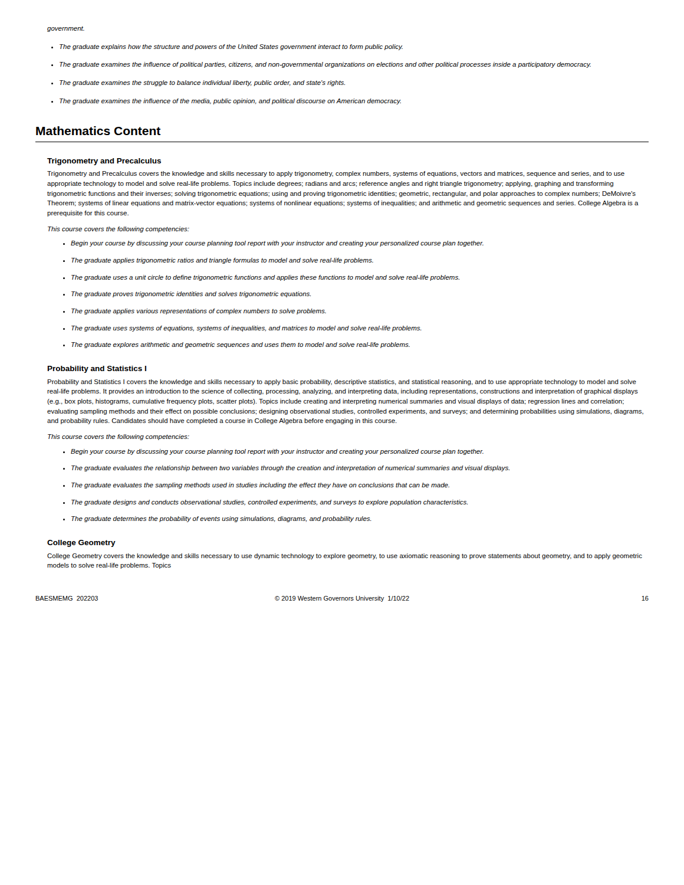government.
The graduate explains how the structure and powers of the United States government interact to form public policy.
The graduate examines the influence of political parties, citizens, and non-governmental organizations on elections and other political processes inside a participatory democracy.
The graduate examines the struggle to balance individual liberty, public order, and state's rights.
The graduate examines the influence of the media, public opinion, and political discourse on American democracy.
Mathematics Content
Trigonometry and Precalculus
Trigonometry and Precalculus covers the knowledge and skills necessary to apply trigonometry, complex numbers, systems of equations, vectors and matrices, sequence and series, and to use appropriate technology to model and solve real-life problems. Topics include degrees; radians and arcs; reference angles and right triangle trigonometry; applying, graphing and transforming trigonometric functions and their inverses; solving trigonometric equations; using and proving trigonometric identities; geometric, rectangular, and polar approaches to complex numbers; DeMoivre's Theorem; systems of linear equations and matrix-vector equations; systems of nonlinear equations; systems of inequalities; and arithmetic and geometric sequences and series. College Algebra is a prerequisite for this course.
This course covers the following competencies:
Begin your course by discussing your course planning tool report with your instructor and creating your personalized course plan together.
The graduate applies trigonometric ratios and triangle formulas to model and solve real-life problems.
The graduate uses a unit circle to define trigonometric functions and applies these functions to model and solve real-life problems.
The graduate proves trigonometric identities and solves trigonometric equations.
The graduate applies various representations of complex numbers to solve problems.
The graduate uses systems of equations, systems of inequalities, and matrices to model and solve real-life problems.
The graduate explores arithmetic and geometric sequences and uses them to model and solve real-life problems.
Probability and Statistics I
Probability and Statistics I covers the knowledge and skills necessary to apply basic probability, descriptive statistics, and statistical reasoning, and to use appropriate technology to model and solve real-life problems. It provides an introduction to the science of collecting, processing, analyzing, and interpreting data, including representations, constructions and interpretation of graphical displays (e.g., box plots, histograms, cumulative frequency plots, scatter plots). Topics include creating and interpreting numerical summaries and visual displays of data; regression lines and correlation; evaluating sampling methods and their effect on possible conclusions; designing observational studies, controlled experiments, and surveys; and determining probabilities using simulations, diagrams, and probability rules. Candidates should have completed a course in College Algebra before engaging in this course.
This course covers the following competencies:
Begin your course by discussing your course planning tool report with your instructor and creating your personalized course plan together.
The graduate evaluates the relationship between two variables through the creation and interpretation of numerical summaries and visual displays.
The graduate evaluates the sampling methods used in studies including the effect they have on conclusions that can be made.
The graduate designs and conducts observational studies, controlled experiments, and surveys to explore population characteristics.
The graduate determines the probability of events using simulations, diagrams, and probability rules.
College Geometry
College Geometry covers the knowledge and skills necessary to use dynamic technology to explore geometry, to use axiomatic reasoning to prove statements about geometry, and to apply geometric models to solve real-life problems. Topics
BAESMEMG 202203
© 2019 Western Governors University 1/10/22
16